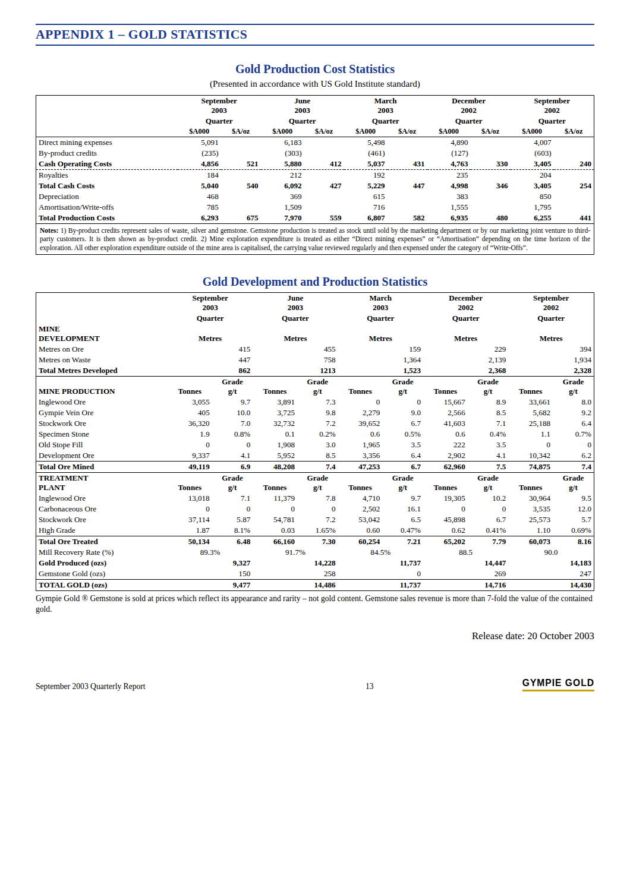APPENDIX 1 – GOLD STATISTICS
Gold Production Cost Statistics
(Presented in accordance with US Gold Institute standard)
| | September 2003 | June 2003 | March 2003 | December 2002 | September 2002 |
| --- | --- | --- | --- | --- | --- |
| | Quarter | Quarter | Quarter | Quarter | Quarter |
| | $A000 | $A/oz | $A000 | $A/oz | $A000 | $A/oz | $A000 | $A/oz | $A000 | $A/oz |
| Direct mining expenses | 5,091 | | 6,183 | | 5,498 | | 4,890 | | 4,007 | |
| By-product credits | (235) | | (303) | | (461) | | (127) | | (603) | |
| Cash Operating Costs | 4,856 | 521 | 5,880 | 412 | 5,037 | 431 | 4,763 | 330 | 3,405 | 240 |
| Royalties | 184 | | 212 | | 192 | | 235 | | 204 | |
| Total Cash Costs | 5,040 | 540 | 6,092 | 427 | 5,229 | 447 | 4,998 | 346 | 3,405 | 254 |
| Depreciation | 468 | | 369 | | 615 | | 383 | | 850 | |
| Amortisation/Write-offs | 785 | | 1,509 | | 716 | | 1,555 | | 1,795 | |
| Total Production Costs | 6,293 | 675 | 7,970 | 559 | 6,807 | 582 | 6,935 | 480 | 6,255 | 441 |
Notes: 1) By-product credits represent sales of waste, silver and gemstone. Gemstone production is treated as stock until sold by the marketing department or by our marketing joint venture to third-party customers. It is then shown as by-product credit. 2) Mine exploration expenditure is treated as either “Direct mining expenses” or “Amortisation” depending on the time horizon of the exploration. All other exploration expenditure outside of the mine area is capitalised, the carrying value reviewed regularly and then expensed under the category of “Write-Offs”.
Gold Development and Production Statistics
| | September 2003 | June 2003 | March 2003 | December 2002 | September 2002 |
| --- | --- | --- | --- | --- | --- |
| | Quarter | Quarter | Quarter | Quarter | Quarter |
| MINE DEVELOPMENT | Metres | Metres | Metres | Metres | Metres |
| Metres on Ore | 415 | 455 | 159 | 229 | 394 |
| Metres on Waste | 447 | 758 | 1,364 | 2,139 | 1,934 |
| Total Metres Developed | 862 | 1213 | 1,523 | 2,368 | 2,328 |
| MINE PRODUCTION | Tonnes | Grade g/t | Tonnes | Grade g/t | Tonnes | Grade g/t | Tonnes | Grade g/t | Tonnes | Grade g/t |
| Inglewood Ore | 3,055 | 9.7 | 3,891 | 7.3 | 0 | 0 | 15,667 | 8.9 | 33,661 | 8.0 |
| Gympie Vein Ore | 405 | 10.0 | 3,725 | 9.8 | 2,279 | 9.0 | 2,566 | 8.5 | 5,682 | 9.2 |
| Stockwork Ore | 36,320 | 7.0 | 32,732 | 7.2 | 39,652 | 6.7 | 41,603 | 7.1 | 25,188 | 6.4 |
| Specimen Stone | 1.9 | 0.8% | 0.1 | 0.2% | 0.6 | 0.5% | 0.6 | 0.4% | 1.1 | 0.7% |
| Old Stope Fill | 0 | 0 | 1,908 | 3.0 | 1,965 | 3.5 | 222 | 3.5 | 0 | 0 |
| Development Ore | 9,337 | 4.1 | 5,952 | 8.5 | 3,356 | 6.4 | 2,902 | 4.1 | 10,342 | 6.2 |
| Total Ore Mined | 49,119 | 6.9 | 48,208 | 7.4 | 47,253 | 6.7 | 62,960 | 7.5 | 74,875 | 7.4 |
| TREATMENT PLANT | Tonnes | Grade g/t | Tonnes | Grade g/t | Tonnes | Grade g/t | Tonnes | Grade g/t | Tonnes | Grade g/t |
| Inglewood Ore | 13,018 | 7.1 | 11,379 | 7.8 | 4,710 | 9.7 | 19,305 | 10.2 | 30,964 | 9.5 |
| Carbonaceous Ore | 0 | 0 | 0 | 0 | 2,502 | 16.1 | 0 | 0 | 3,535 | 12.0 |
| Stockwork Ore | 37,114 | 5.87 | 54,781 | 7.2 | 53,042 | 6.5 | 45,898 | 6.7 | 25,573 | 5.7 |
| High Grade | 1.87 | 8.1% | 0.03 | 1.65% | 0.60 | 0.47% | 0.62 | 0.41% | 1.10 | 0.69% |
| Total Ore Treated | 50,134 | 6.48 | 66,160 | 7.30 | 60,254 | 7.21 | 65,202 | 7.79 | 60,073 | 8.16 |
| Mill Recovery Rate (%) | 89.3% | 91.7% | 84.5% | 88.5 | 90.0 |
| Gold Produced (ozs) | 9,327 | 14,228 | 11,737 | 14,447 | 14,183 |
| Gemstone Gold (ozs) | 150 | 258 | 0 | 269 | 247 |
| TOTAL GOLD (ozs) | 9,477 | 14,486 | 11,737 | 14,716 | 14,430 |
Gympie Gold ® Gemstone is sold at prices which reflect its appearance and rarity – not gold content. Gemstone sales revenue is more than 7-fold the value of the contained gold.
Release date: 20 October 2003
September 2003 Quarterly Report
13
GYMPIE GOLD